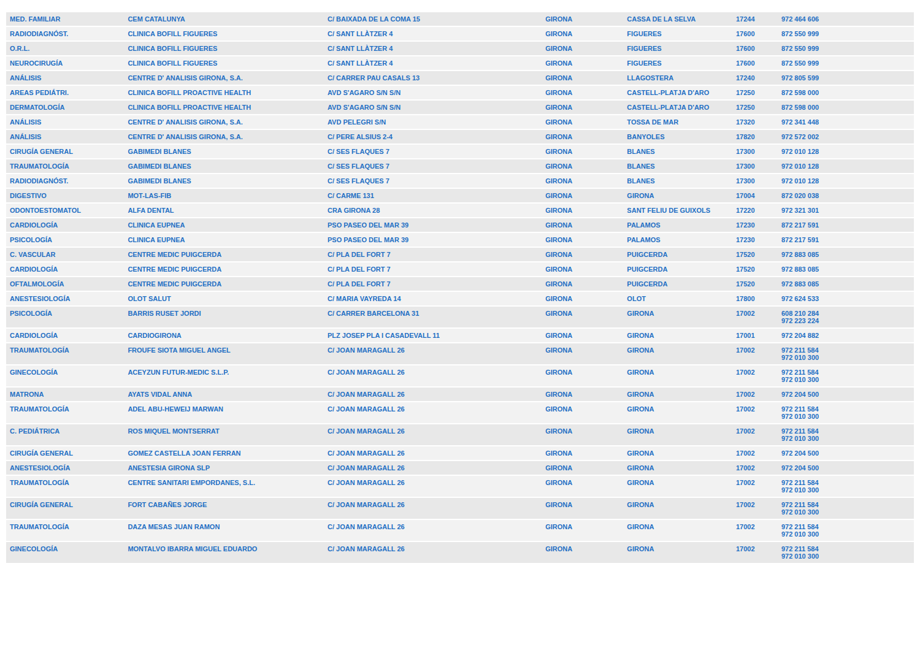| MED. FAMILIAR | CEM CATALUNYA | C/ BAIXADA DE LA COMA 15 | GIRONA | CASSA DE LA SELVA | 17244 | 972 464 606 |
| RADIODIAGNÓST. | CLINICA BOFILL FIGUERES | C/ SANT LLÀTZER 4 | GIRONA | FIGUERES | 17600 | 872 550 999 |
| O.R.L. | CLINICA BOFILL FIGUERES | C/ SANT LLÀTZER 4 | GIRONA | FIGUERES | 17600 | 872 550 999 |
| NEUROCIRUGÍA | CLINICA BOFILL FIGUERES | C/ SANT LLÀTZER 4 | GIRONA | FIGUERES | 17600 | 872 550 999 |
| ANÁLISIS | CENTRE D' ANALISIS GIRONA, S.A. | C/ CARRER PAU CASALS 13 | GIRONA | LLAGOSTERA | 17240 | 972 805 599 |
| AREAS PEDIÁTRI. | CLINICA BOFILL PROACTIVE HEALTH | AVD S'AGARO S/N S/N | GIRONA | CASTELL-PLATJA D'ARO | 17250 | 872 598 000 |
| DERMATOLOGÍA | CLINICA BOFILL PROACTIVE HEALTH | AVD S'AGARO S/N S/N | GIRONA | CASTELL-PLATJA D'ARO | 17250 | 872 598 000 |
| ANÁLISIS | CENTRE D' ANALISIS GIRONA, S.A. | AVD PELEGRI S/N | GIRONA | TOSSA DE MAR | 17320 | 972 341 448 |
| ANÁLISIS | CENTRE D' ANALISIS GIRONA, S.A. | C/ PERE ALSIUS 2-4 | GIRONA | BANYOLES | 17820 | 972 572 002 |
| CIRUGÍA GENERAL | GABIMEDI BLANES | C/ SES FLAQUES 7 | GIRONA | BLANES | 17300 | 972 010 128 |
| TRAUMATOLOGÍA | GABIMEDI BLANES | C/ SES FLAQUES 7 | GIRONA | BLANES | 17300 | 972 010 128 |
| RADIODIAGNÓST. | GABIMEDI BLANES | C/ SES FLAQUES 7 | GIRONA | BLANES | 17300 | 972 010 128 |
| DIGESTIVO | MOT-LAS-FIB | C/ CARME 131 | GIRONA | GIRONA | 17004 | 872 020 038 |
| ODONTOESTOMATOL | ALFA DENTAL | CRA GIRONA 28 | GIRONA | SANT FELIU DE GUIXOLS | 17220 | 972 321 301 |
| CARDIOLOGÍA | CLINICA EUPNEA | PSO PASEO DEL MAR 39 | GIRONA | PALAMOS | 17230 | 872 217 591 |
| PSICOLOGÍA | CLINICA EUPNEA | PSO PASEO DEL MAR 39 | GIRONA | PALAMOS | 17230 | 872 217 591 |
| C. VASCULAR | CENTRE MEDIC PUIGCERDA | C/ PLA DEL FORT 7 | GIRONA | PUIGCERDA | 17520 | 972 883 085 |
| CARDIOLOGÍA | CENTRE MEDIC PUIGCERDA | C/ PLA DEL FORT 7 | GIRONA | PUIGCERDA | 17520 | 972 883 085 |
| OFTALMOLOGÍA | CENTRE MEDIC PUIGCERDA | C/ PLA DEL FORT 7 | GIRONA | PUIGCERDA | 17520 | 972 883 085 |
| ANESTESIOLOGÍA | OLOT SALUT | C/ MARIA VAYREDA 14 | GIRONA | OLOT | 17800 | 972 624 533 |
| PSICOLOGÍA | BARRIS RUSET JORDI | C/ CARRER BARCELONA 31 | GIRONA | GIRONA | 17002 | 608 210 284 972 223 224 |
| CARDIOLOGÍA | CARDIOGIRONA | PLZ JOSEP PLA I CASADEVALL 11 | GIRONA | GIRONA | 17001 | 972 204 882 |
| TRAUMATOLOGÍA | FROUFE SIOTA MIGUEL ANGEL | C/ JOAN MARAGALL 26 | GIRONA | GIRONA | 17002 | 972 211 584 972 010 300 |
| GINECOLOGÍA | ACEYZUN FUTUR-MEDIC S.L.P. | C/ JOAN MARAGALL 26 | GIRONA | GIRONA | 17002 | 972 211 584 972 010 300 |
| MATRONA | AYATS VIDAL ANNA | C/ JOAN MARAGALL 26 | GIRONA | GIRONA | 17002 | 972 204 500 |
| TRAUMATOLOGÍA | ADEL ABU-HEWEIJ MARWAN | C/ JOAN MARAGALL 26 | GIRONA | GIRONA | 17002 | 972 211 584 972 010 300 |
| C. PEDIÁTRICA | ROS MIQUEL MONTSERRAT | C/ JOAN MARAGALL 26 | GIRONA | GIRONA | 17002 | 972 211 584 972 010 300 |
| CIRUGÍA GENERAL | GOMEZ CASTELLA JOAN FERRAN | C/ JOAN MARAGALL 26 | GIRONA | GIRONA | 17002 | 972 204 500 |
| ANESTESIOLOGÍA | ANESTESIA GIRONA SLP | C/ JOAN MARAGALL 26 | GIRONA | GIRONA | 17002 | 972 204 500 |
| TRAUMATOLOGÍA | CENTRE SANITARI EMPORDANES, S.L. | C/ JOAN MARAGALL 26 | GIRONA | GIRONA | 17002 | 972 211 584 972 010 300 |
| CIRUGÍA GENERAL | FORT CABAÑES JORGE | C/ JOAN MARAGALL 26 | GIRONA | GIRONA | 17002 | 972 211 584 972 010 300 |
| TRAUMATOLOGÍA | DAZA MESAS JUAN RAMON | C/ JOAN MARAGALL 26 | GIRONA | GIRONA | 17002 | 972 211 584 972 010 300 |
| GINECOLOGÍA | MONTALVO IBARRA MIGUEL EDUARDO | C/ JOAN MARAGALL 26 | GIRONA | GIRONA | 17002 | 972 211 584 972 010 300 |